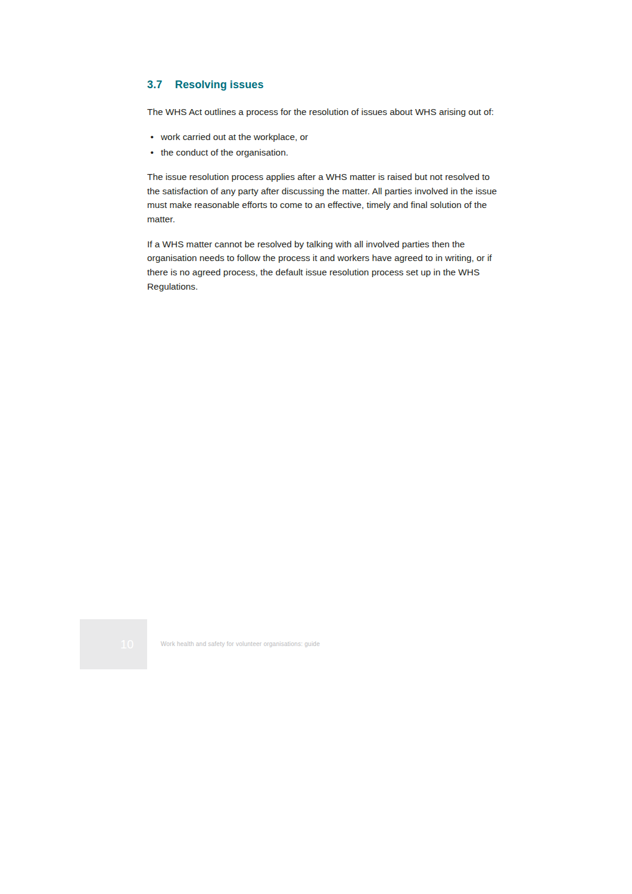3.7 Resolving issues
The WHS Act outlines a process for the resolution of issues about WHS arising out of:
work carried out at the workplace, or
the conduct of the organisation.
The issue resolution process applies after a WHS matter is raised but not resolved to the satisfaction of any party after discussing the matter. All parties involved in the issue must make reasonable efforts to come to an effective, timely and final solution of the matter.
If a WHS matter cannot be resolved by talking with all involved parties then the organisation needs to follow the process it and workers have agreed to in writing, or if there is no agreed process, the default issue resolution process set up in the WHS Regulations.
10
Work health and safety for volunteer organisations: guide